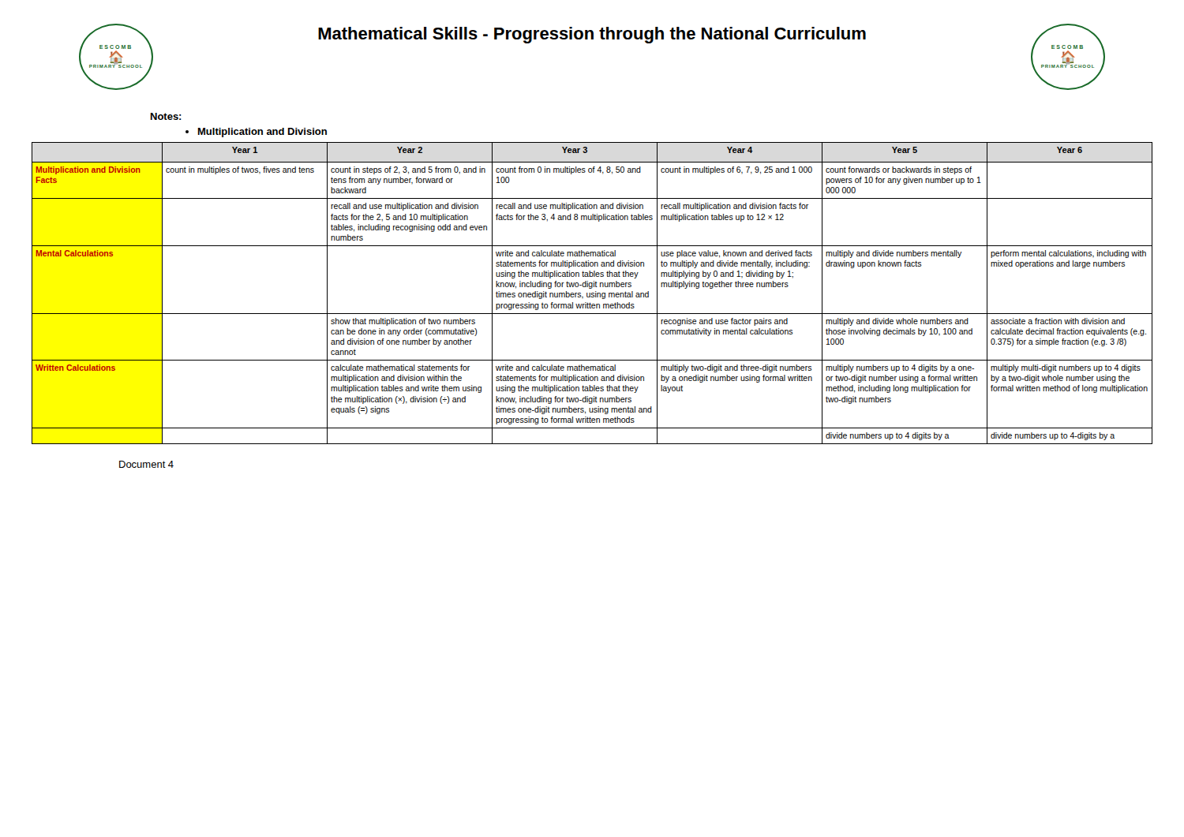ESCOMB
🏠
PRIMARY SCHOOL
ESCOMB
🏠
PRIMARY SCHOOL
Mathematical Skills - Progression through the National Curriculum
Notes:
Multiplication and Division
| | Year 1 | Year 2 | Year 3 | Year 4 | Year 5 | Year 6 |
| --- | --- | --- | --- | --- | --- | --- |
| Multiplication and Division Facts | count in multiples of twos, fives and tens | count in steps of 2, 3, and 5 from 0, and in tens from any number, forward or backward | count from 0 in multiples of 4, 8, 50 and 100 | count in multiples of 6, 7, 9, 25 and 1 000 | count forwards or backwards in steps of powers of 10 for any given number up to 1 000 000 | |
| | | recall and use multiplication and division facts for the 2, 5 and 10 multiplication tables, including recognising odd and even numbers | recall and use multiplication and division facts for the 3, 4 and 8 multiplication tables | recall multiplication and division facts for multiplication tables up to 12 × 12 | | |
| Mental Calculations | | | write and calculate mathematical statements for multiplication and division using the multiplication tables that they know, including for two-digit numbers times onedigit numbers, using mental and progressing to formal written methods | use place value, known and derived facts to multiply and divide mentally, including: multiplying by 0 and 1; dividing by 1; multiplying together three numbers | multiply and divide numbers mentally drawing upon known facts | perform mental calculations, including with mixed operations and large numbers |
| | | show that multiplication of two numbers can be done in any order (commutative) and division of one number by another cannot | | recognise and use factor pairs and commutativity in mental calculations | multiply and divide whole numbers and those involving decimals by 10, 100 and 1000 | associate a fraction with division and calculate decimal fraction equivalents (e.g. 0.375) for a simple fraction (e.g. 3 /8) |
| Written Calculations | | calculate mathematical statements for multiplication and division within the multiplication tables and write them using the multiplication (×), division (÷) and equals (=) signs | write and calculate mathematical statements for multiplication and division using the multiplication tables that they know, including for two-digit numbers times one-digit numbers, using mental and progressing to formal written methods | multiply two-digit and three-digit numbers by a onedigit number using formal written layout | multiply numbers up to 4 digits by a one- or two-digit number using a formal written method, including long multiplication for two-digit numbers | multiply multi-digit numbers up to 4 digits by a two-digit whole number using the formal written method of long multiplication |
| | | | | | divide numbers up to 4 digits by a | divide numbers up to 4-digits by a |
Document 4